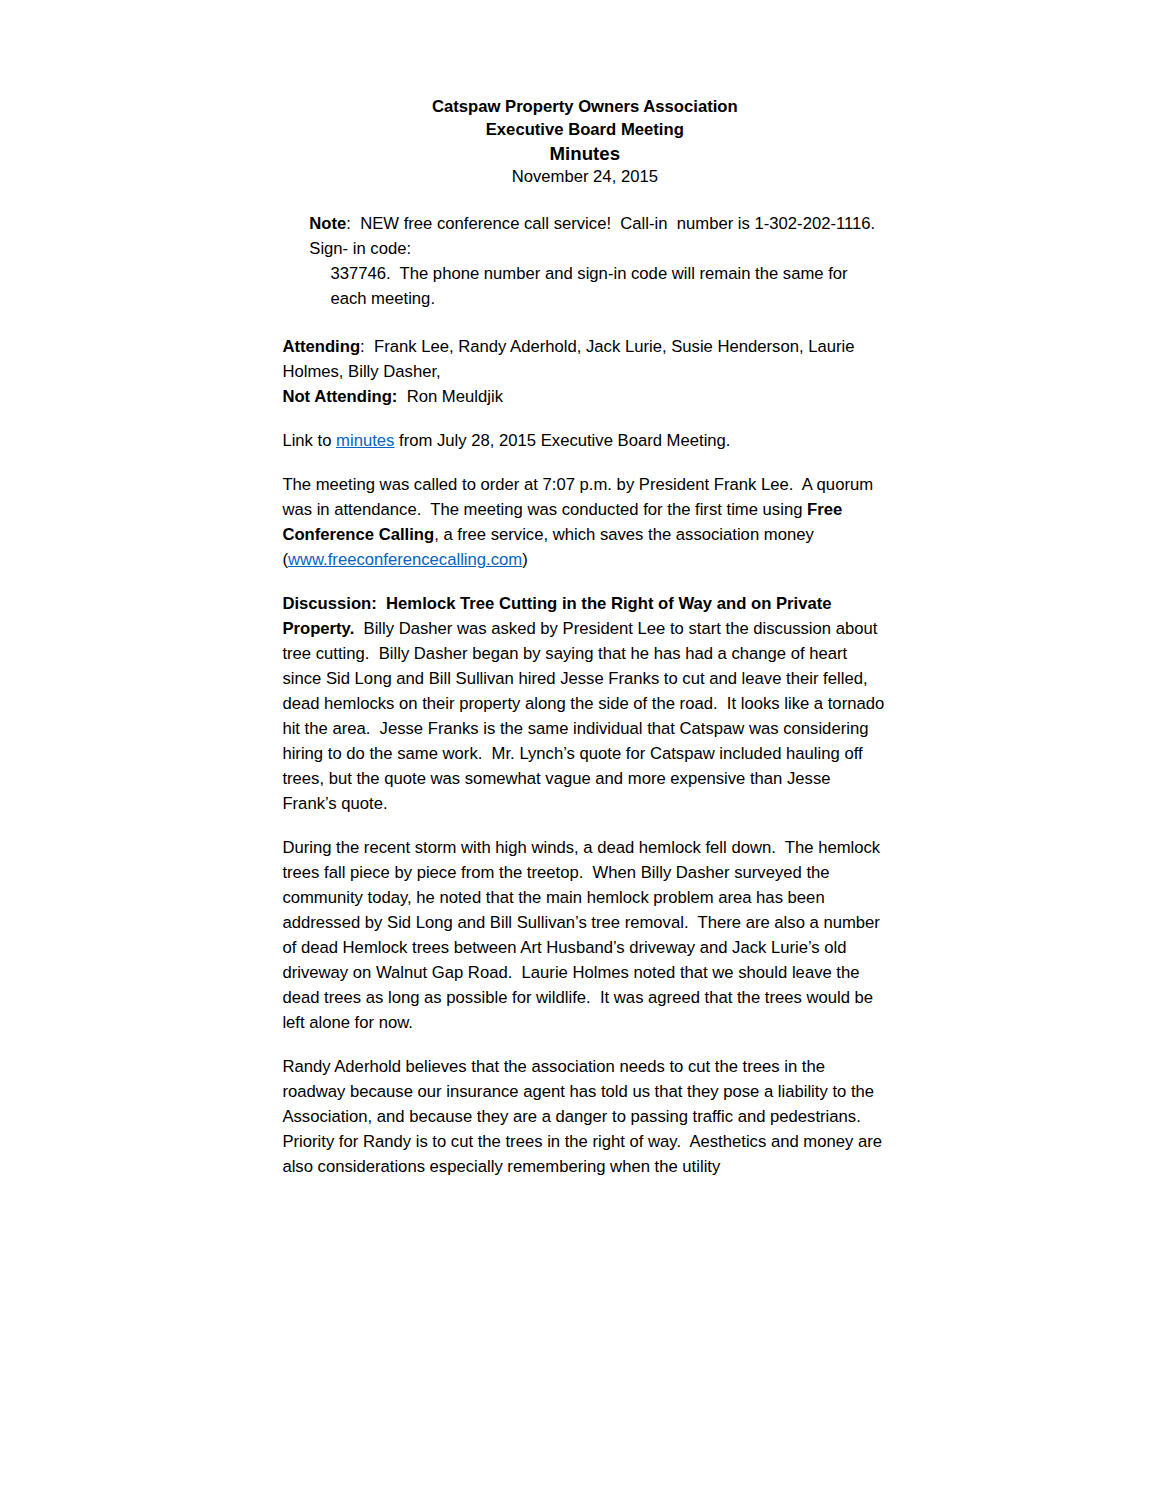Catspaw Property Owners Association
Executive Board Meeting
Minutes
November 24, 2015
Note: NEW free conference call service! Call-in number is 1-302-202-1116. Sign- in code: 337746. The phone number and sign-in code will remain the same for each meeting.
Attending: Frank Lee, Randy Aderhold, Jack Lurie, Susie Henderson, Laurie Holmes, Billy Dasher,
Not Attending: Ron Meuldjik
Link to minutes from July 28, 2015 Executive Board Meeting.
The meeting was called to order at 7:07 p.m. by President Frank Lee. A quorum was in attendance. The meeting was conducted for the first time using Free Conference Calling, a free service, which saves the association money (www.freeconferencecalling.com)
Discussion: Hemlock Tree Cutting in the Right of Way and on Private Property. Billy Dasher was asked by President Lee to start the discussion about tree cutting. Billy Dasher began by saying that he has had a change of heart since Sid Long and Bill Sullivan hired Jesse Franks to cut and leave their felled, dead hemlocks on their property along the side of the road. It looks like a tornado hit the area. Jesse Franks is the same individual that Catspaw was considering hiring to do the same work. Mr. Lynch’s quote for Catspaw included hauling off trees, but the quote was somewhat vague and more expensive than Jesse Frank’s quote.
During the recent storm with high winds, a dead hemlock fell down. The hemlock trees fall piece by piece from the treetop. When Billy Dasher surveyed the community today, he noted that the main hemlock problem area has been addressed by Sid Long and Bill Sullivan’s tree removal. There are also a number of dead Hemlock trees between Art Husband’s driveway and Jack Lurie’s old driveway on Walnut Gap Road. Laurie Holmes noted that we should leave the dead trees as long as possible for wildlife. It was agreed that the trees would be left alone for now.
Randy Aderhold believes that the association needs to cut the trees in the roadway because our insurance agent has told us that they pose a liability to the Association, and because they are a danger to passing traffic and pedestrians. Priority for Randy is to cut the trees in the right of way. Aesthetics and money are also considerations especially remembering when the utility